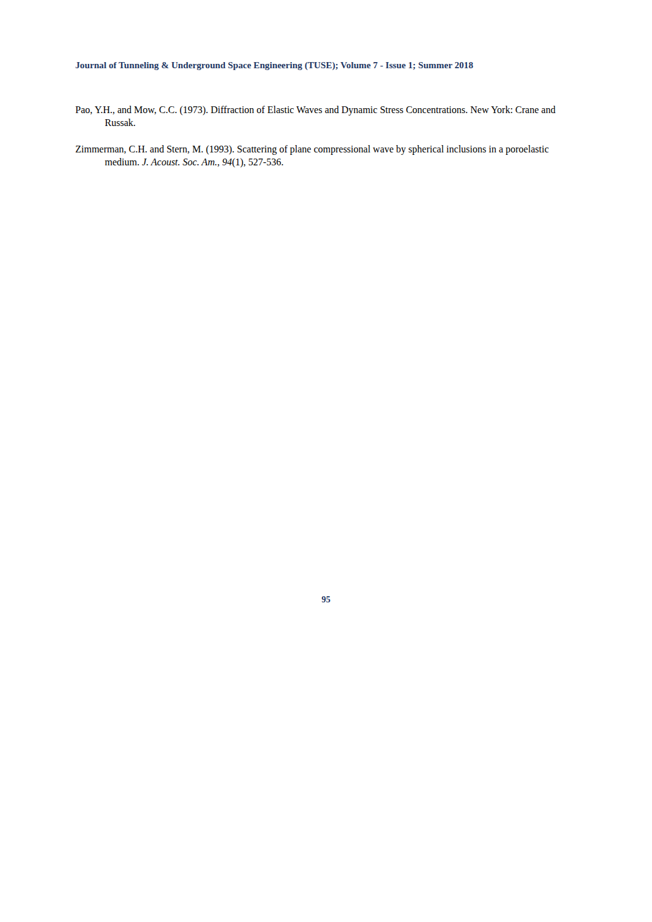Journal of Tunneling & Underground Space Engineering (TUSE); Volume 7 - Issue 1; Summer 2018
Pao, Y.H., and Mow, C.C. (1973). Diffraction of Elastic Waves and Dynamic Stress Concentrations. New York: Crane and Russak.
Zimmerman, C.H. and Stern, M. (1993). Scattering of plane compressional wave by spherical inclusions in a poroelastic medium. J. Acoust. Soc. Am., 94(1), 527-536.
95